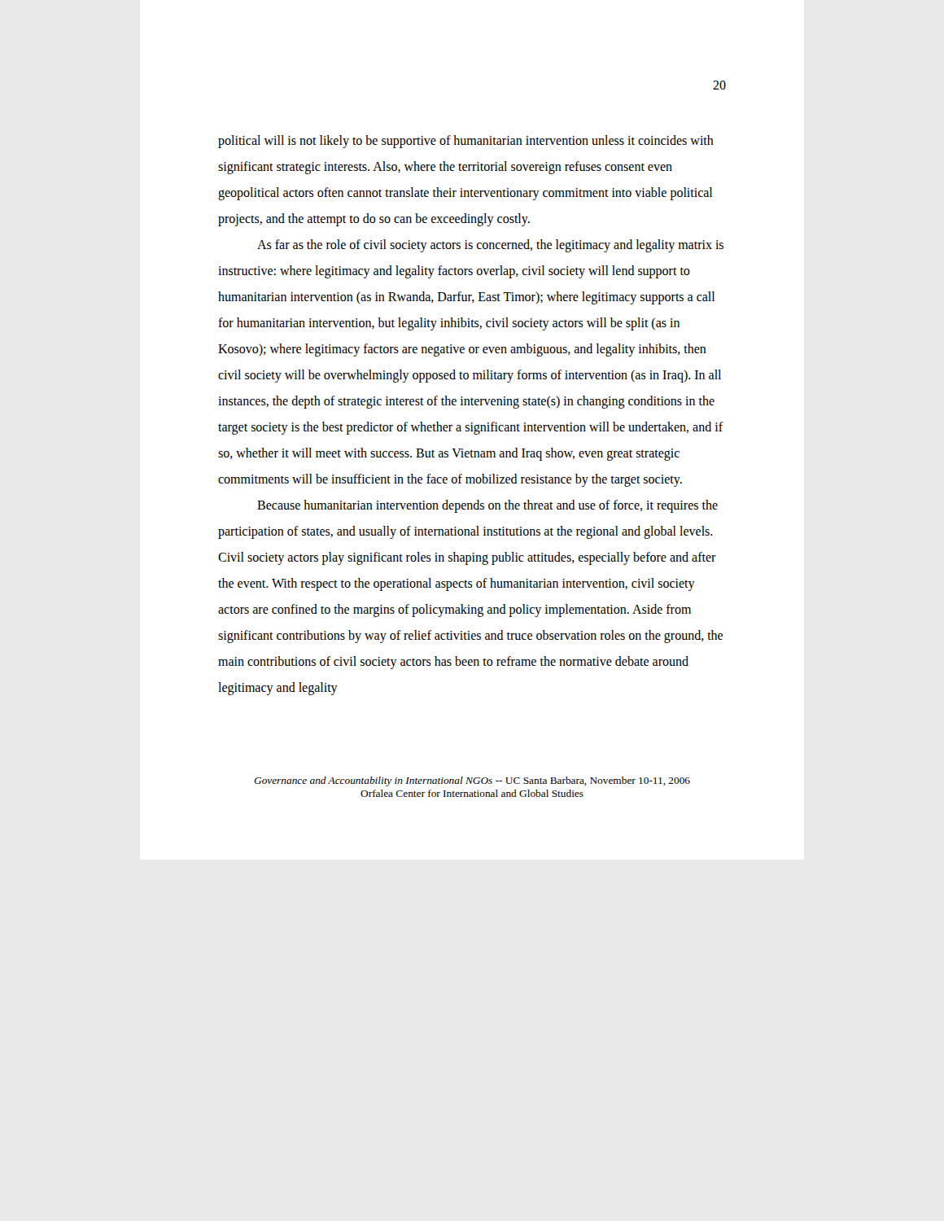20
political will is not likely to be supportive of humanitarian intervention unless it coincides with significant strategic interests. Also, where the territorial sovereign refuses consent even geopolitical actors often cannot translate their interventionary commitment into viable political projects, and the attempt to do so can be exceedingly costly.
As far as the role of civil society actors is concerned, the legitimacy and legality matrix is instructive: where legitimacy and legality factors overlap, civil society will lend support to humanitarian intervention (as in Rwanda, Darfur, East Timor); where legitimacy supports a call for humanitarian intervention, but legality inhibits, civil society actors will be split (as in Kosovo); where legitimacy factors are negative or even ambiguous, and legality inhibits, then civil society will be overwhelmingly opposed to military forms of intervention (as in Iraq). In all instances, the depth of strategic interest of the intervening state(s) in changing conditions in the target society is the best predictor of whether a significant intervention will be undertaken, and if so, whether it will meet with success. But as Vietnam and Iraq show, even great strategic commitments will be insufficient in the face of mobilized resistance by the target society.
Because humanitarian intervention depends on the threat and use of force, it requires the participation of states, and usually of international institutions at the regional and global levels. Civil society actors play significant roles in shaping public attitudes, especially before and after the event. With respect to the operational aspects of humanitarian intervention, civil society actors are confined to the margins of policymaking and policy implementation. Aside from significant contributions by way of relief activities and truce observation roles on the ground, the main contributions of civil society actors has been to reframe the normative debate around legitimacy and legality
Governance and Accountability in International NGOs -- UC Santa Barbara, November 10-11, 2006
Orfalea Center for International and Global Studies